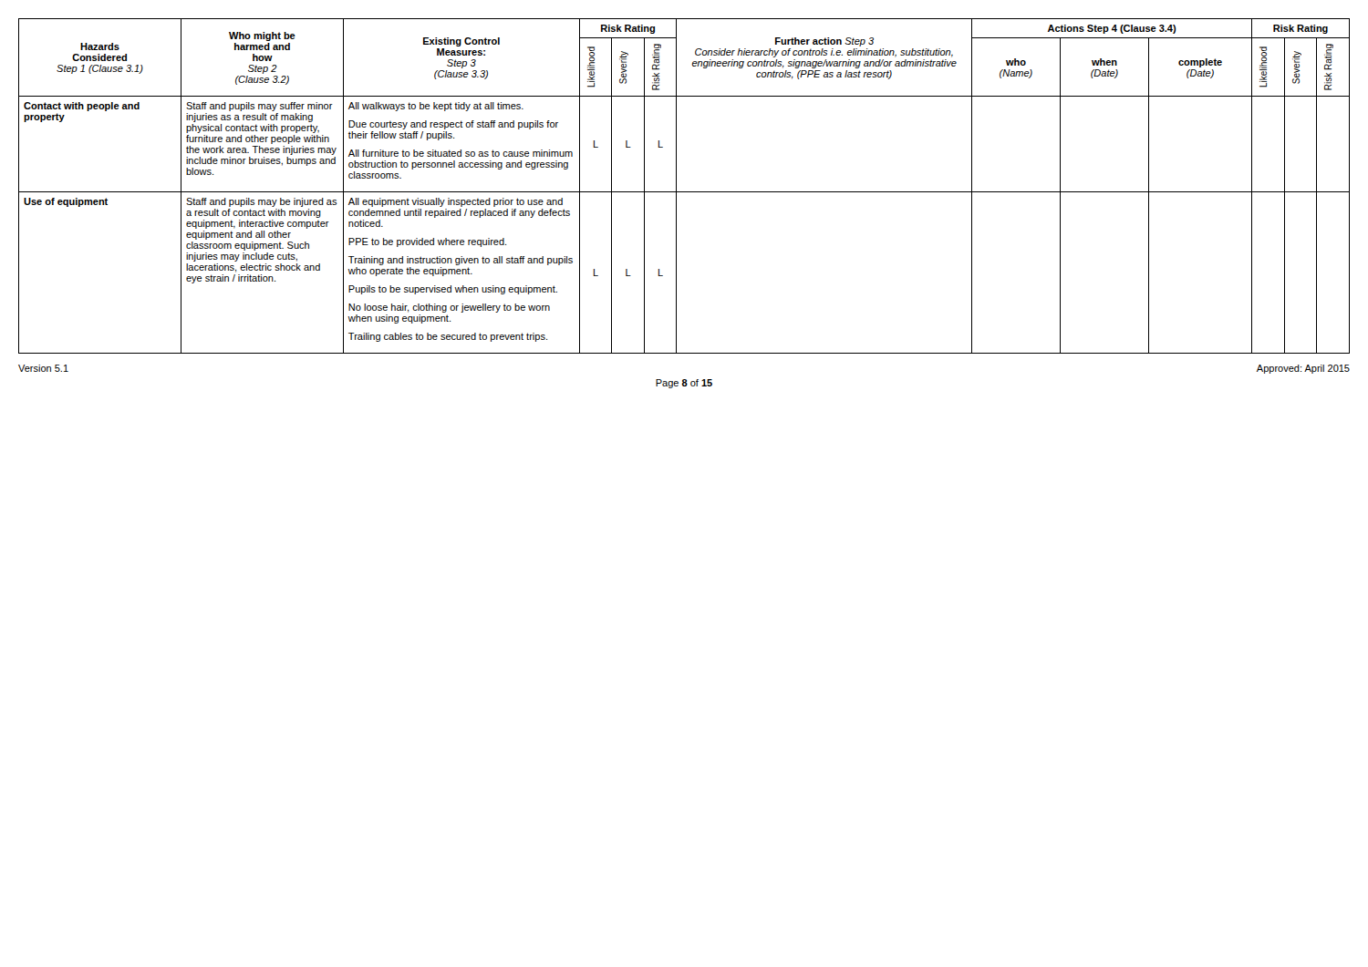| Hazards Considered Step 1 (Clause 3.1) | Who might be harmed and how Step 2 (Clause 3.2) | Existing Control Measures: Step 3 (Clause 3.3) | Risk Rating | Further action Step 3 Consider hierarchy of controls i.e. elimination, substitution, engineering controls, signage/warning and/or administrative controls, (PPE as a last resort) | Actions Step 4 (Clause 3.4) | Risk Rating |
| --- | --- | --- | --- | --- | --- | --- |
| Likelihood | Severity | Risk Rating | who (Name) | when (Date) | complete (Date) | Likelihood | Severity | Risk Rating |
| Contact with people and property | Staff and pupils may suffer minor injuries as a result of making physical contact with property, furniture and other people within the work area. These injuries may include minor bruises, bumps and blows. | All walkways to be kept tidy at all times. Due courtesy and respect of staff and pupils for their fellow staff / pupils. All furniture to be situated so as to cause minimum obstruction to personnel accessing and egressing classrooms. | L | L | L | | | | | | | |
| Use of equipment | Staff and pupils may be injured as a result of contact with moving equipment, interactive computer equipment and all other classroom equipment. Such injuries may include cuts, lacerations, electric shock and eye strain / irritation. | All equipment visually inspected prior to use and condemned until repaired / replaced if any defects noticed. PPE to be provided where required. Training and instruction given to all staff and pupils who operate the equipment. Pupils to be supervised when using equipment. No loose hair, clothing or jewellery to be worn when using equipment. Trailing cables to be secured to prevent trips. | L | L | L | | | | | | | |
Version 5.1 Approved: April 2015
Page 8 of 15